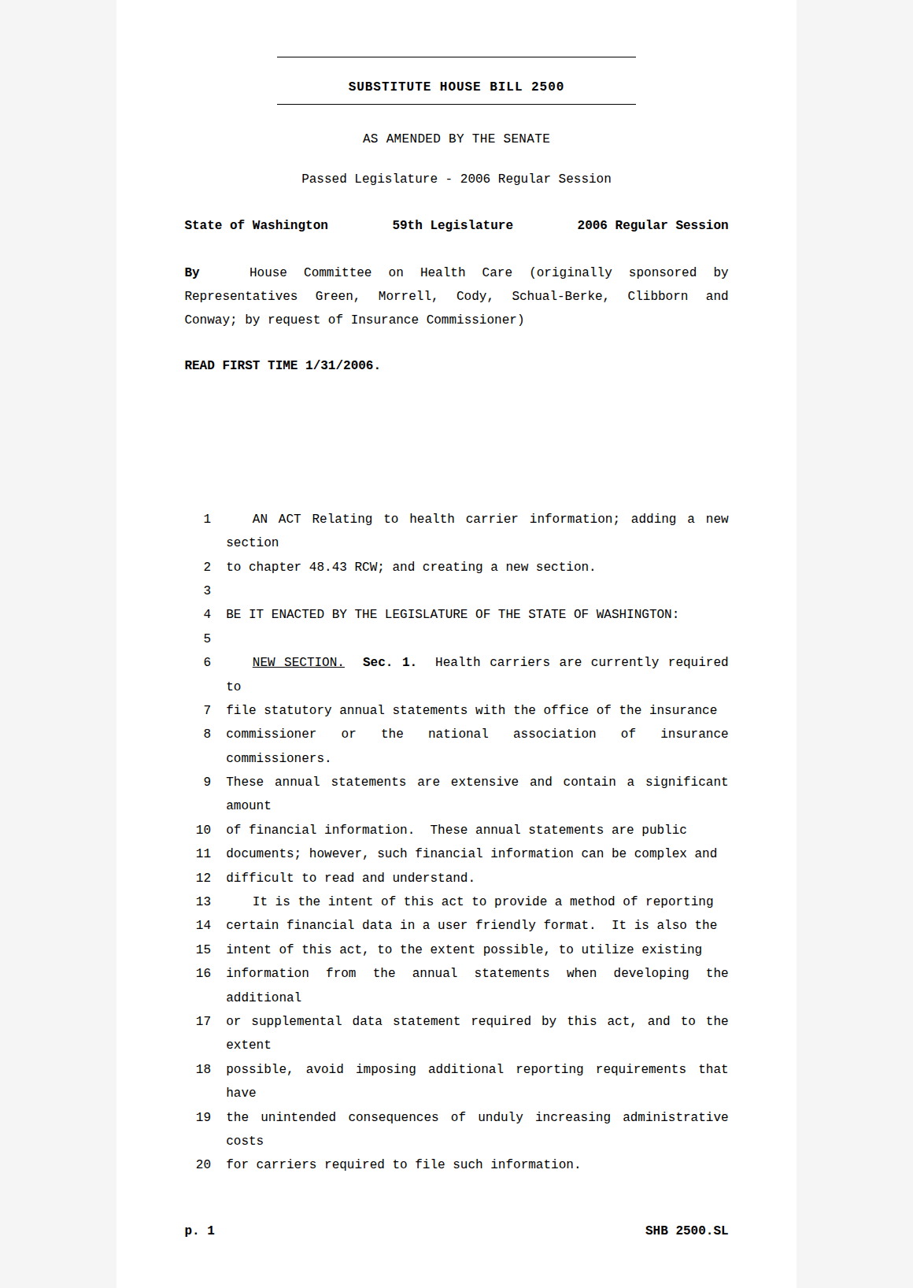SUBSTITUTE HOUSE BILL 2500
AS AMENDED BY THE SENATE
Passed Legislature - 2006 Regular Session
State of Washington 59th Legislature 2006 Regular Session
By House Committee on Health Care (originally sponsored by Representatives Green, Morrell, Cody, Schual-Berke, Clibborn and Conway; by request of Insurance Commissioner)
READ FIRST TIME 1/31/2006.
AN ACT Relating to health carrier information; adding a new section
to chapter 48.43 RCW; and creating a new section.
BE IT ENACTED BY THE LEGISLATURE OF THE STATE OF WASHINGTON:
NEW SECTION. Sec. 1. Health carriers are currently required to
file statutory annual statements with the office of the insurance
commissioner or the national association of insurance commissioners.
These annual statements are extensive and contain a significant amount
of financial information. These annual statements are public
documents; however, such financial information can be complex and
difficult to read and understand.
It is the intent of this act to provide a method of reporting
certain financial data in a user friendly format. It is also the
intent of this act, to the extent possible, to utilize existing
information from the annual statements when developing the additional
or supplemental data statement required by this act, and to the extent
possible, avoid imposing additional reporting requirements that have
the unintended consequences of unduly increasing administrative costs
for carriers required to file such information.
p. 1 SHB 2500.SL